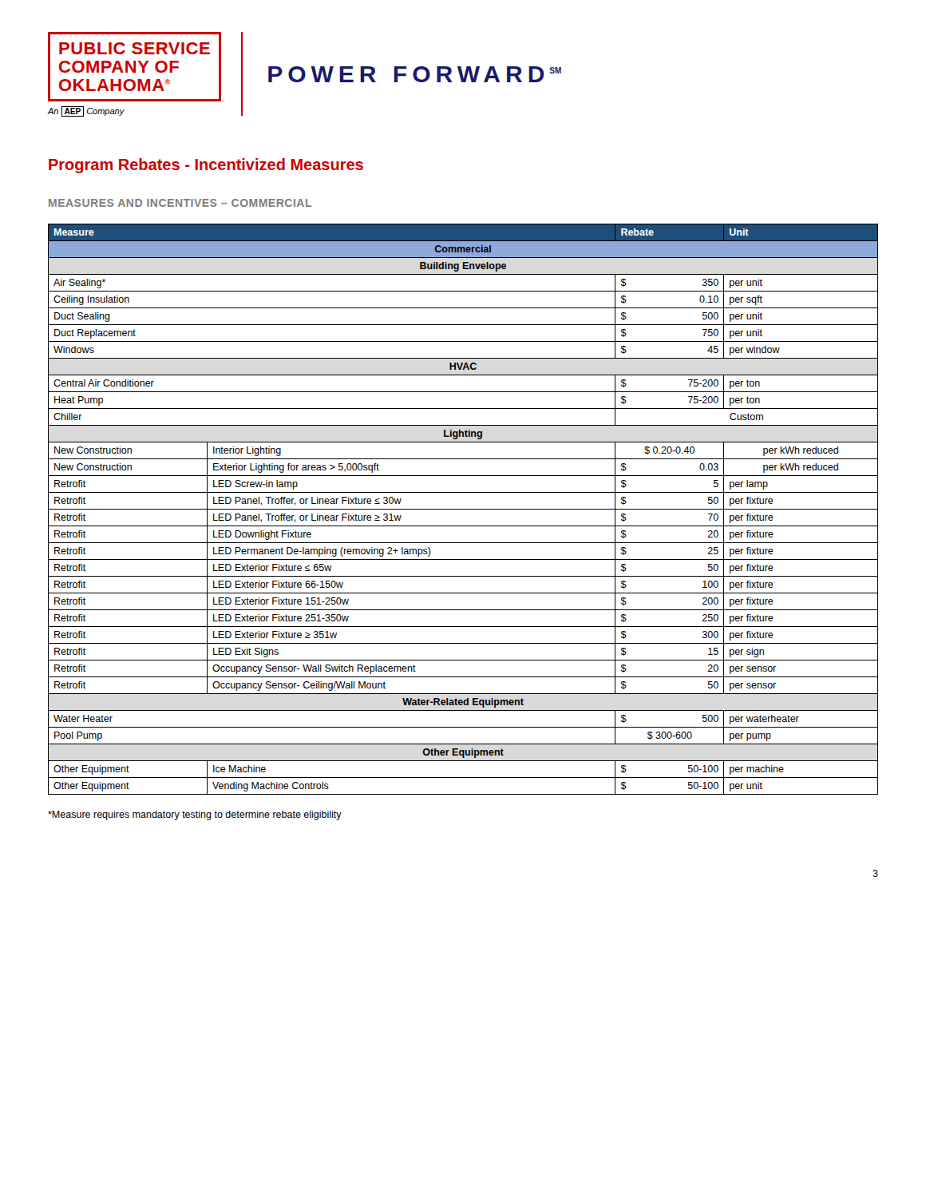PUBLIC SERVICE
COMPANY OF
OKLAHOMA®
An AEP Company
POWER FORWARDSM
Program Rebates - Incentivized Measures
MEASURES AND INCENTIVES – COMMERCIAL
| Measure | Rebate | Unit |
| --- | --- | --- |
| Commercial |
| Building Envelope |
| Air Sealing* | $ 350 | per unit |
| Ceiling Insulation | $ 0.10 | per sqft |
| Duct Sealing | $ 500 | per unit |
| Duct Replacement | $ 750 | per unit |
| Windows | $ 45 | per window |
| HVAC |
| Central Air Conditioner | $ 75-200 | per ton |
| Heat Pump | $ 75-200 | per ton |
| Chiller | Custom |
| Lighting |
| New Construction | Interior Lighting | $ 0.20-0.40 | per kWh reduced |
| New Construction | Exterior Lighting for areas > 5,000sqft | $ 0.03 | per kWh reduced |
| Retrofit | LED Screw-in lamp | $ 5 | per lamp |
| Retrofit | LED Panel, Troffer, or Linear Fixture ≤ 30w | $ 50 | per fixture |
| Retrofit | LED Panel, Troffer, or Linear Fixture ≥ 31w | $ 70 | per fixture |
| Retrofit | LED Downlight Fixture | $ 20 | per fixture |
| Retrofit | LED Permanent De-lamping (removing 2+ lamps) | $ 25 | per fixture |
| Retrofit | LED Exterior Fixture ≤ 65w | $ 50 | per fixture |
| Retrofit | LED Exterior Fixture 66-150w | $ 100 | per fixture |
| Retrofit | LED Exterior Fixture 151-250w | $ 200 | per fixture |
| Retrofit | LED Exterior Fixture 251-350w | $ 250 | per fixture |
| Retrofit | LED Exterior Fixture ≥ 351w | $ 300 | per fixture |
| Retrofit | LED Exit Signs | $ 15 | per sign |
| Retrofit | Occupancy Sensor- Wall Switch Replacement | $ 20 | per sensor |
| Retrofit | Occupancy Sensor- Ceiling/Wall Mount | $ 50 | per sensor |
| Water-Related Equipment |
| Water Heater | $ 500 | per waterheater |
| Pool Pump | $ 300-600 | per pump |
| Other Equipment |
| Other Equipment | Ice Machine | $ 50-100 | per machine |
| Other Equipment | Vending Machine Controls | $ 50-100 | per unit |
*Measure requires mandatory testing to determine rebate eligibility
3